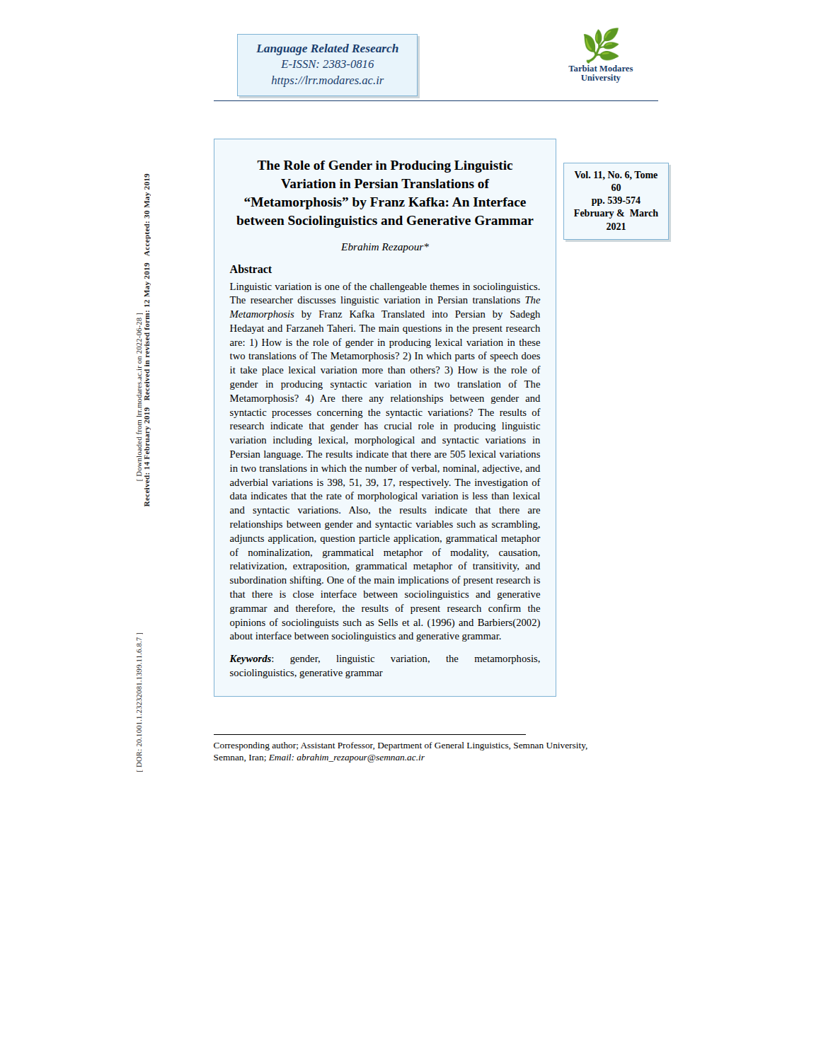Received: 14 February 2019 Received in revised form: 12 May 2019 Accepted: 30 May 2019
[ Downloaded from lrr.modares.ac.ir on 2022-06-28 ]
[ DOR: 20.1001.1.23232081.1399.11.6.8.7 ]
Language Related Research
E-ISSN: 2383-0816
https://lrr.modares.ac.ir
🌿
Tarbiat Modares
University
The Role of Gender in Producing Linguistic Variation in Persian Translations of “Metamorphosis” by Franz Kafka: An Interface between Sociolinguistics and Generative Grammar
Ebrahim Rezapour*
Abstract
Linguistic variation is one of the challengeable themes in sociolinguistics. The researcher discusses linguistic variation in Persian translations The Metamorphosis by Franz Kafka Translated into Persian by Sadegh Hedayat and Farzaneh Taheri. The main questions in the present research are: 1) How is the role of gender in producing lexical variation in these two translations of The Metamorphosis? 2) In which parts of speech does it take place lexical variation more than others? 3) How is the role of gender in producing syntactic variation in two translation of The Metamorphosis? 4) Are there any relationships between gender and syntactic processes concerning the syntactic variations? The results of research indicate that gender has crucial role in producing linguistic variation including lexical, morphological and syntactic variations in Persian language. The results indicate that there are 505 lexical variations in two translations in which the number of verbal, nominal, adjective, and adverbial variations is 398, 51, 39, 17, respectively. The investigation of data indicates that the rate of morphological variation is less than lexical and syntactic variations. Also, the results indicate that there are relationships between gender and syntactic variables such as scrambling, adjuncts application, question particle application, grammatical metaphor of nominalization, grammatical metaphor of modality, causation, relativization, extraposition, grammatical metaphor of transitivity, and subordination shifting. One of the main implications of present research is that there is close interface between sociolinguistics and generative grammar and therefore, the results of present research confirm the opinions of sociolinguists such as Sells et al. (1996) and Barbiers(2002) about interface between sociolinguistics and generative grammar.
Keywords: gender, linguistic variation, the metamorphosis, sociolinguistics, generative grammar
Vol. 11, No. 6, Tome 60
pp. 539-574
February & March
2021
Corresponding author; Assistant Professor, Department of General Linguistics, Semnan University, Semnan, Iran; Email: abrahim_rezapour@semnan.ac.ir